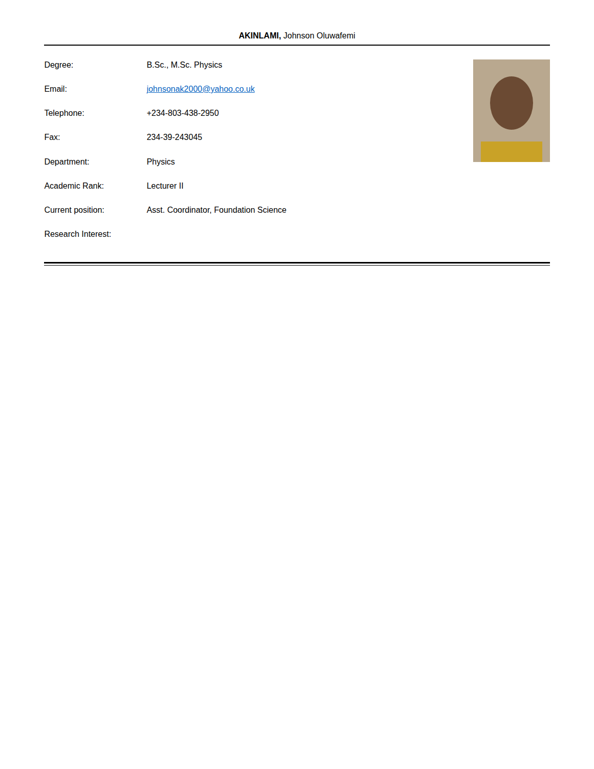AKINLAMI, Johnson Oluwafemi
| Degree: | B.Sc., M.Sc. Physics |
| Email: | johnsonak2000@yahoo.co.uk |
| Telephone: | +234-803-438-2950 |
| Fax: | 234-39-243045 |
| Department: | Physics |
| Academic Rank: | Lecturer II |
| Current position: | Asst. Coordinator, Foundation Science |
| Research Interest: | |